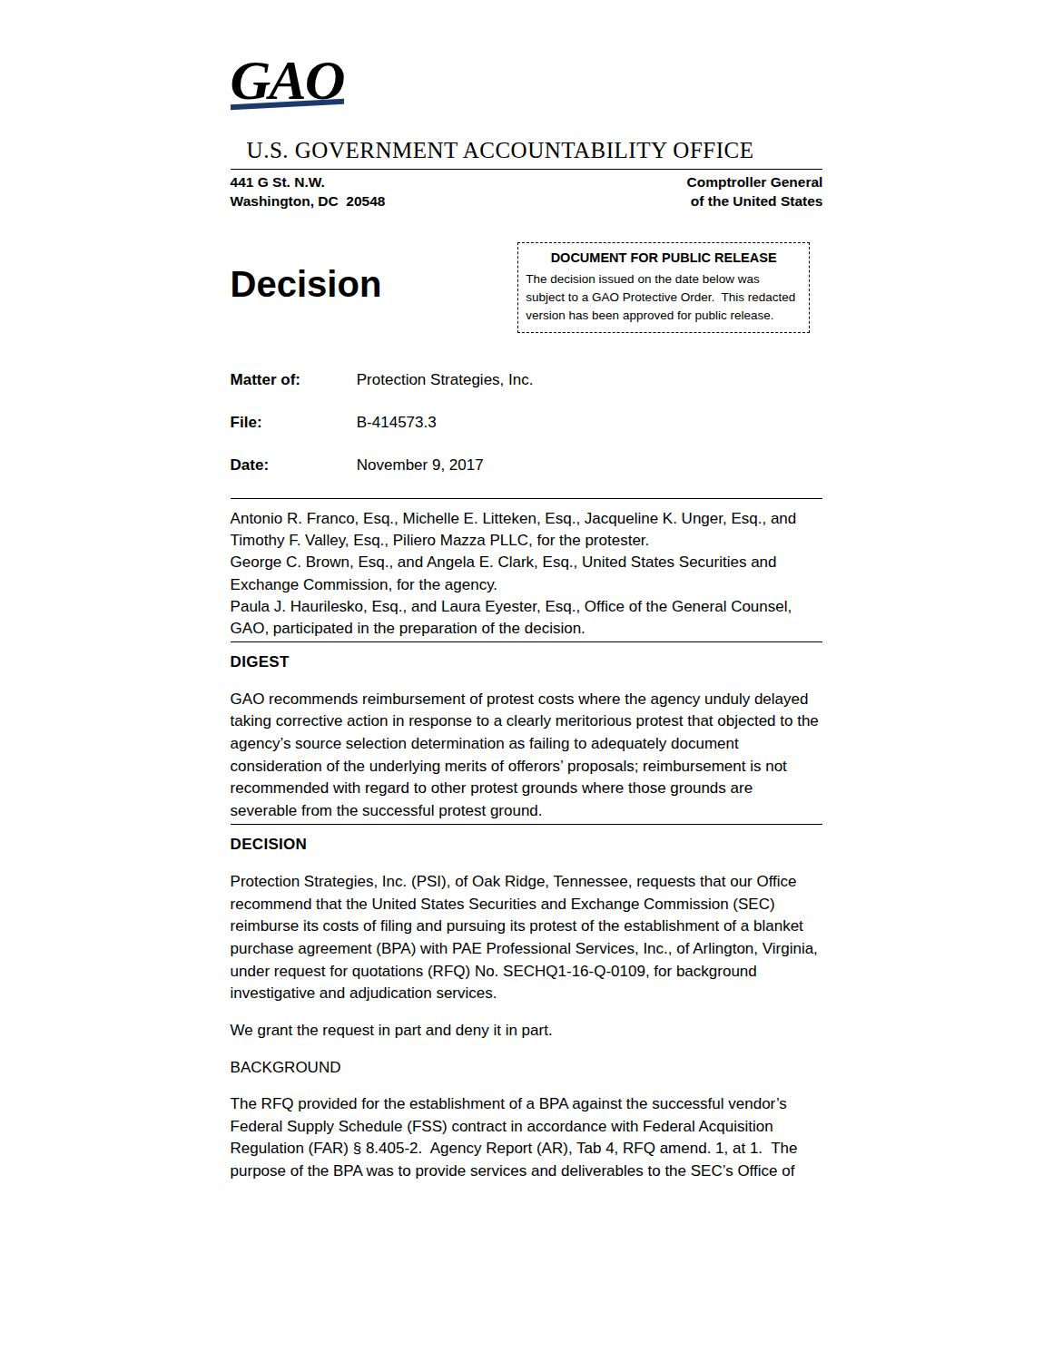GAO U.S. GOVERNMENT ACCOUNTABILITY OFFICE
441 G St. N.W.
Washington, DC 20548
Comptroller General
of the United States
Decision
DOCUMENT FOR PUBLIC RELEASE
The decision issued on the date below was subject to a GAO Protective Order. This redacted version has been approved for public release.
| Matter of: | Protection Strategies, Inc. |
| File: | B-414573.3 |
| Date: | November 9, 2017 |
Antonio R. Franco, Esq., Michelle E. Litteken, Esq., Jacqueline K. Unger, Esq., and Timothy F. Valley, Esq., Piliero Mazza PLLC, for the protester.
George C. Brown, Esq., and Angela E. Clark, Esq., United States Securities and Exchange Commission, for the agency.
Paula J. Haurilesko, Esq., and Laura Eyester, Esq., Office of the General Counsel, GAO, participated in the preparation of the decision.
DIGEST
GAO recommends reimbursement of protest costs where the agency unduly delayed taking corrective action in response to a clearly meritorious protest that objected to the agency’s source selection determination as failing to adequately document consideration of the underlying merits of offerors’ proposals; reimbursement is not recommended with regard to other protest grounds where those grounds are severable from the successful protest ground.
DECISION
Protection Strategies, Inc. (PSI), of Oak Ridge, Tennessee, requests that our Office recommend that the United States Securities and Exchange Commission (SEC) reimburse its costs of filing and pursuing its protest of the establishment of a blanket purchase agreement (BPA) with PAE Professional Services, Inc., of Arlington, Virginia, under request for quotations (RFQ) No. SECHQ1-16-Q-0109, for background investigative and adjudication services.
We grant the request in part and deny it in part.
BACKGROUND
The RFQ provided for the establishment of a BPA against the successful vendor’s Federal Supply Schedule (FSS) contract in accordance with Federal Acquisition Regulation (FAR) § 8.405-2. Agency Report (AR), Tab 4, RFQ amend. 1, at 1. The purpose of the BPA was to provide services and deliverables to the SEC’s Office of